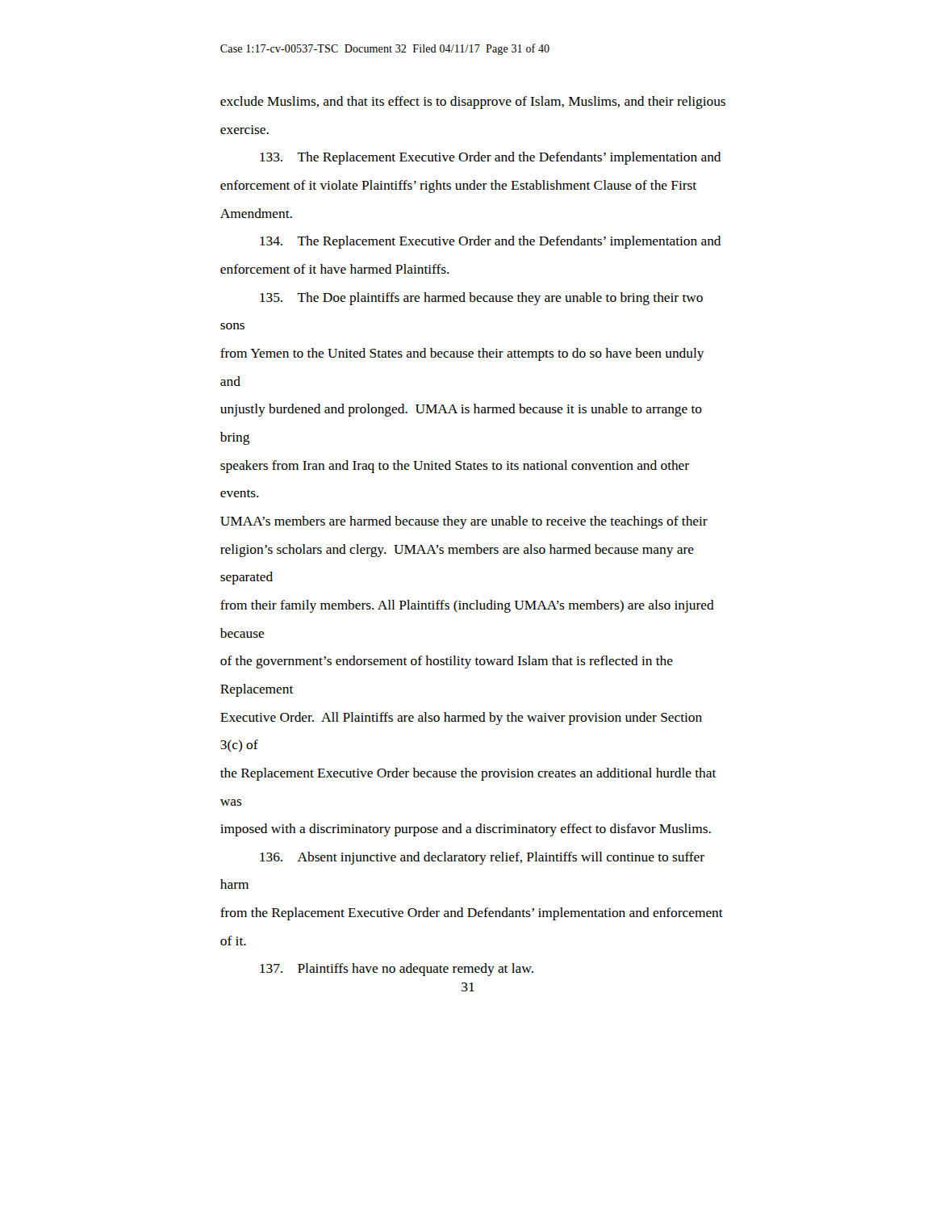Case 1:17-cv-00537-TSC Document 32 Filed 04/11/17 Page 31 of 40
exclude Muslims, and that its effect is to disapprove of Islam, Muslims, and their religious
exercise.
133. The Replacement Executive Order and the Defendants’ implementation and
enforcement of it violate Plaintiffs’ rights under the Establishment Clause of the First
Amendment.
134. The Replacement Executive Order and the Defendants’ implementation and
enforcement of it have harmed Plaintiffs.
135. The Doe plaintiffs are harmed because they are unable to bring their two sons
from Yemen to the United States and because their attempts to do so have been unduly and
unjustly burdened and prolonged. UMAA is harmed because it is unable to arrange to bring
speakers from Iran and Iraq to the United States to its national convention and other events.
UMAA’s members are harmed because they are unable to receive the teachings of their
religion’s scholars and clergy. UMAA’s members are also harmed because many are separated
from their family members. All Plaintiffs (including UMAA’s members) are also injured because
of the government’s endorsement of hostility toward Islam that is reflected in the Replacement
Executive Order. All Plaintiffs are also harmed by the waiver provision under Section 3(c) of
the Replacement Executive Order because the provision creates an additional hurdle that was
imposed with a discriminatory purpose and a discriminatory effect to disfavor Muslims.
136. Absent injunctive and declaratory relief, Plaintiffs will continue to suffer harm
from the Replacement Executive Order and Defendants’ implementation and enforcement of it.
137. Plaintiffs have no adequate remedy at law.
31